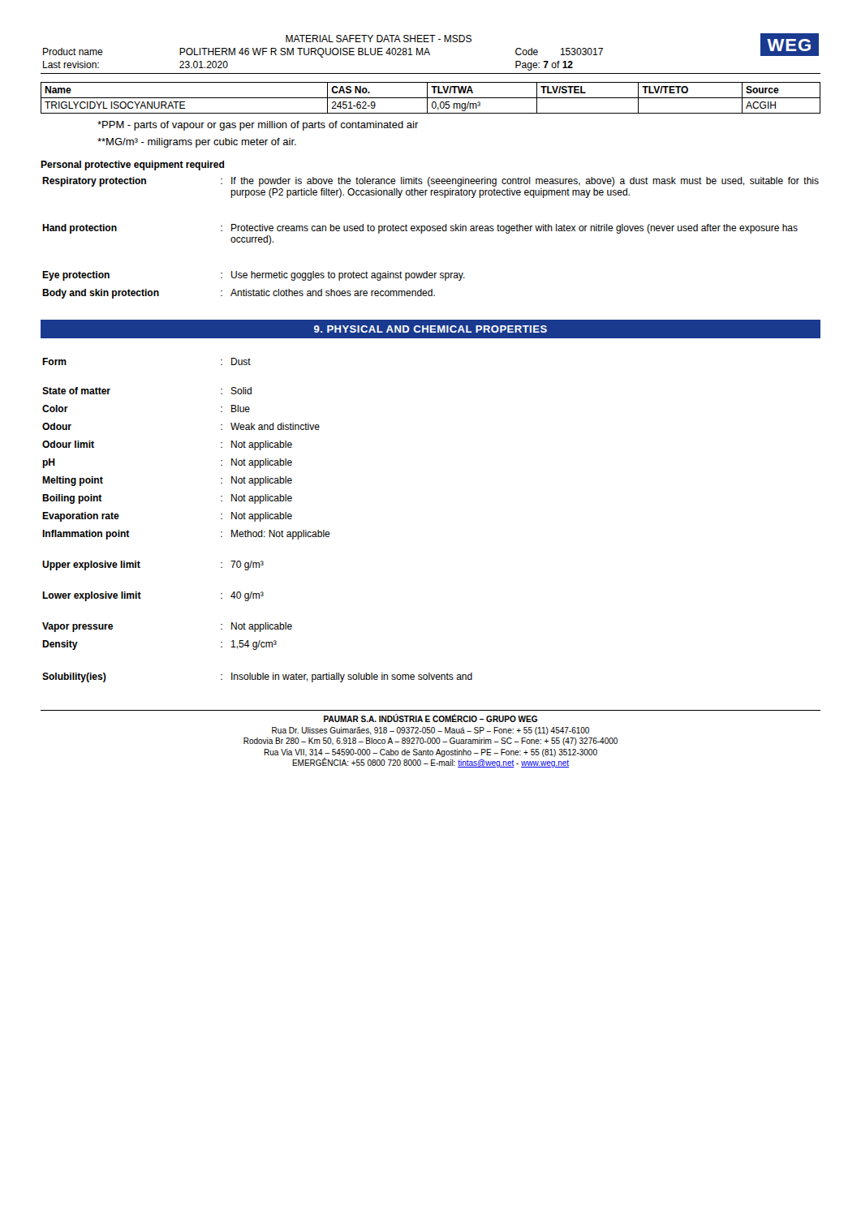| MATERIAL SAFETY DATA SHEET - MSDS | WEG |
| Product name | POLITHERM 46 WF R SM TURQUOISE BLUE 40281 MA | Code 15303017 |
| Last revision: | 23.01.2020 | Page: 7 of 12 |
| Name | CAS No. | TLV/TWA | TLV/STEL | TLV/TETO | Source |
| --- | --- | --- | --- | --- | --- |
| TRIGLYCIDYL ISOCYANURATE | 2451-62-9 | 0,05 mg/m³ | | | ACGIH |
*PPM - parts of vapour or gas per million of parts of contaminated air
**MG/m³ - miligrams per cubic meter of air.
Personal protective equipment required
| Respiratory protection | : | If the powder is above the tolerance limits (seeengineering control measures, above) a dust mask must be used, suitable for this purpose (P2 particle filter). Occasionally other respiratory protective equipment may be used. |
| Hand protection | : | Protective creams can be used to protect exposed skin areas together with latex or nitrile gloves (never used after the exposure has occurred). |
| Eye protection | : | Use hermetic goggles to protect against powder spray. |
| Body and skin protection | : | Antistatic clothes and shoes are recommended. |
9. PHYSICAL AND CHEMICAL PROPERTIES
| Form | : | Dust |
| State of matter | : | Solid |
| Color | : | Blue |
| Odour | : | Weak and distinctive |
| Odour limit | : | Not applicable |
| pH | : | Not applicable |
| Melting point | : | Not applicable |
| Boiling point | : | Not applicable |
| Evaporation rate | : | Not applicable |
| Inflammation point | : | Method: Not applicable |
| Upper explosive limit | : | 70 g/m³ |
| Lower explosive limit | : | 40 g/m³ |
| Vapor pressure | : | Not applicable |
| Density | : | 1,54 g/cm³ |
| Solubility(ies) | : | Insoluble in water, partially soluble in some solvents and |
PAUMAR S.A. INDÚSTRIA E COMÉRCIO – GRUPO WEG
Rua Dr. Ulisses Guimarães, 918 – 09372-050 – Mauá – SP – Fone: + 55 (11) 4547-6100
Rodovia Br 280 – Km 50, 6.918 – Bloco A – 89270-000 – Guaramirim – SC – Fone: + 55 (47) 3276-4000
Rua Via VII, 314 – 54590-000 – Cabo de Santo Agostinho – PE – Fone: + 55 (81) 3512-3000
EMERGÊNCIA: +55 0800 720 8000 – E-mail: tintas@weg.net - www.weg.net